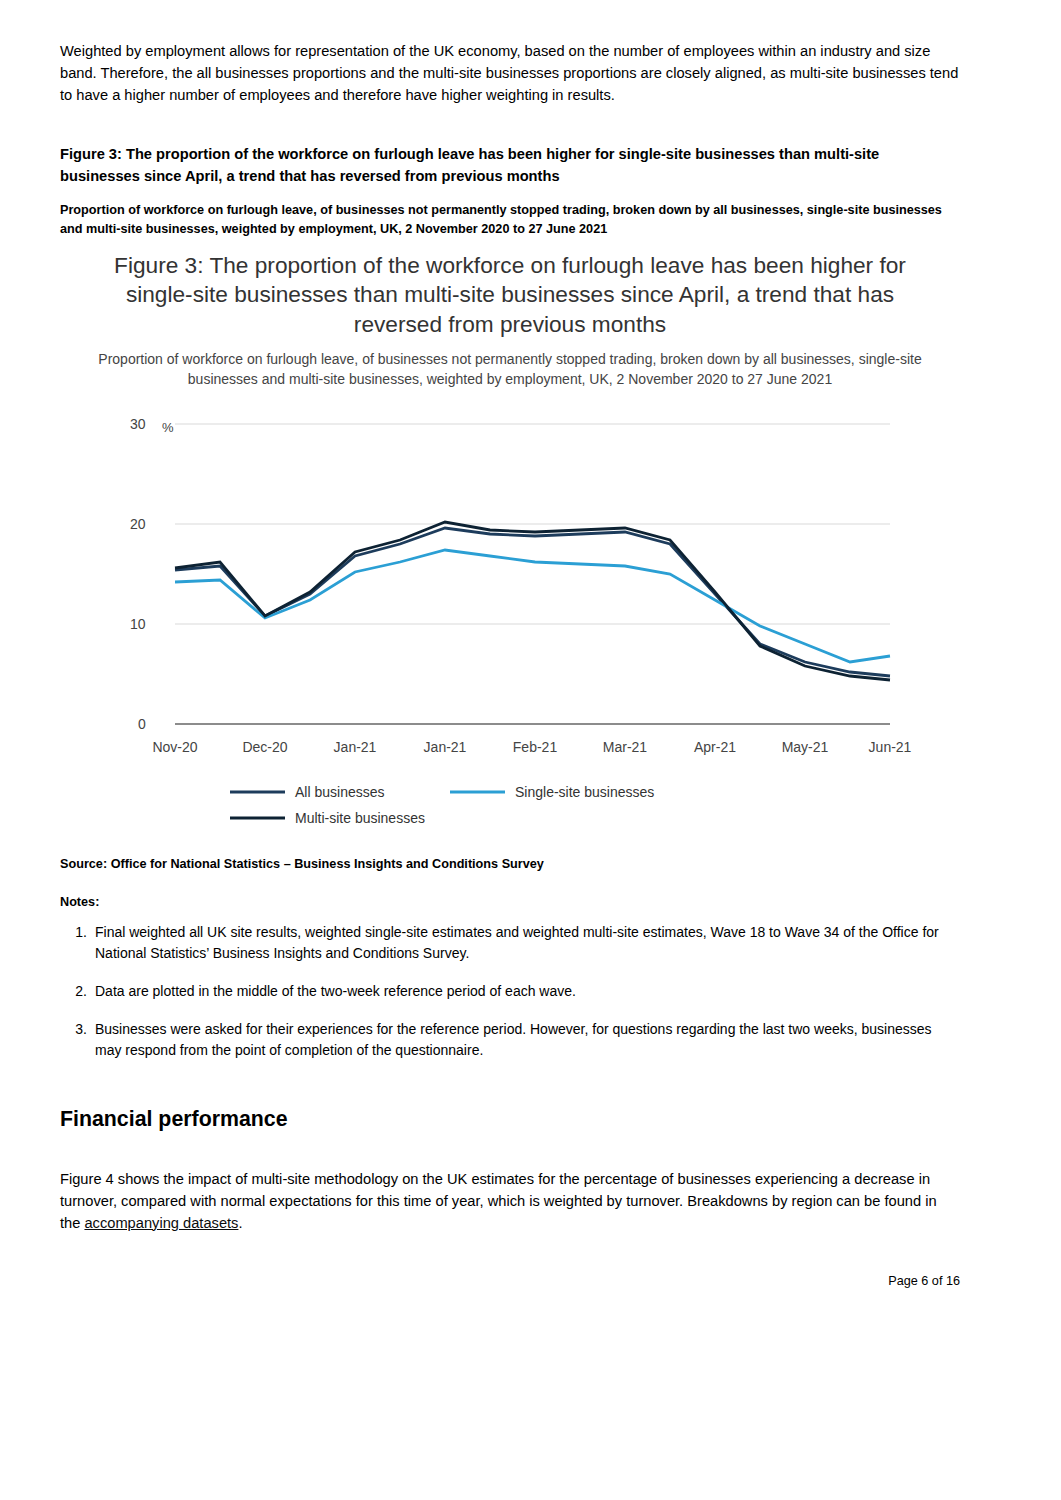Weighted by employment allows for representation of the UK economy, based on the number of employees within an industry and size band. Therefore, the all businesses proportions and the multi-site businesses proportions are closely aligned, as multi-site businesses tend to have a higher number of employees and therefore have higher weighting in results.
Figure 3: The proportion of the workforce on furlough leave has been higher for single-site businesses than multi-site businesses since April, a trend that has reversed from previous months
Proportion of workforce on furlough leave, of businesses not permanently stopped trading, broken down by all businesses, single-site businesses and multi-site businesses, weighted by employment, UK, 2 November 2020 to 27 June 2021
Figure 3: The proportion of the workforce on furlough leave has been higher for single-site businesses than multi-site businesses since April, a trend that has reversed from previous months
Proportion of workforce on furlough leave, of businesses not permanently stopped trading, broken down by all businesses, single-site businesses and multi-site businesses, weighted by employment, UK, 2 November 2020 to 27 June 2021
% 30 20 10 0 Nov-20 Dec-20 Jan-21 Jan-21 Feb-21 Mar-21 Apr-21 May-21 Jun-21 All businesses Single-site businesses Multi-site businesses
Source: Office for National Statistics – Business Insights and Conditions Survey
Notes:
Final weighted all UK site results, weighted single-site estimates and weighted multi-site estimates, Wave 18 to Wave 34 of the Office for National Statistics’ Business Insights and Conditions Survey.
Data are plotted in the middle of the two-week reference period of each wave.
Businesses were asked for their experiences for the reference period. However, for questions regarding the last two weeks, businesses may respond from the point of completion of the questionnaire.
Financial performance
Figure 4 shows the impact of multi-site methodology on the UK estimates for the percentage of businesses experiencing a decrease in turnover, compared with normal expectations for this time of year, which is weighted by turnover. Breakdowns by region can be found in the accompanying datasets.
Page 6 of 16